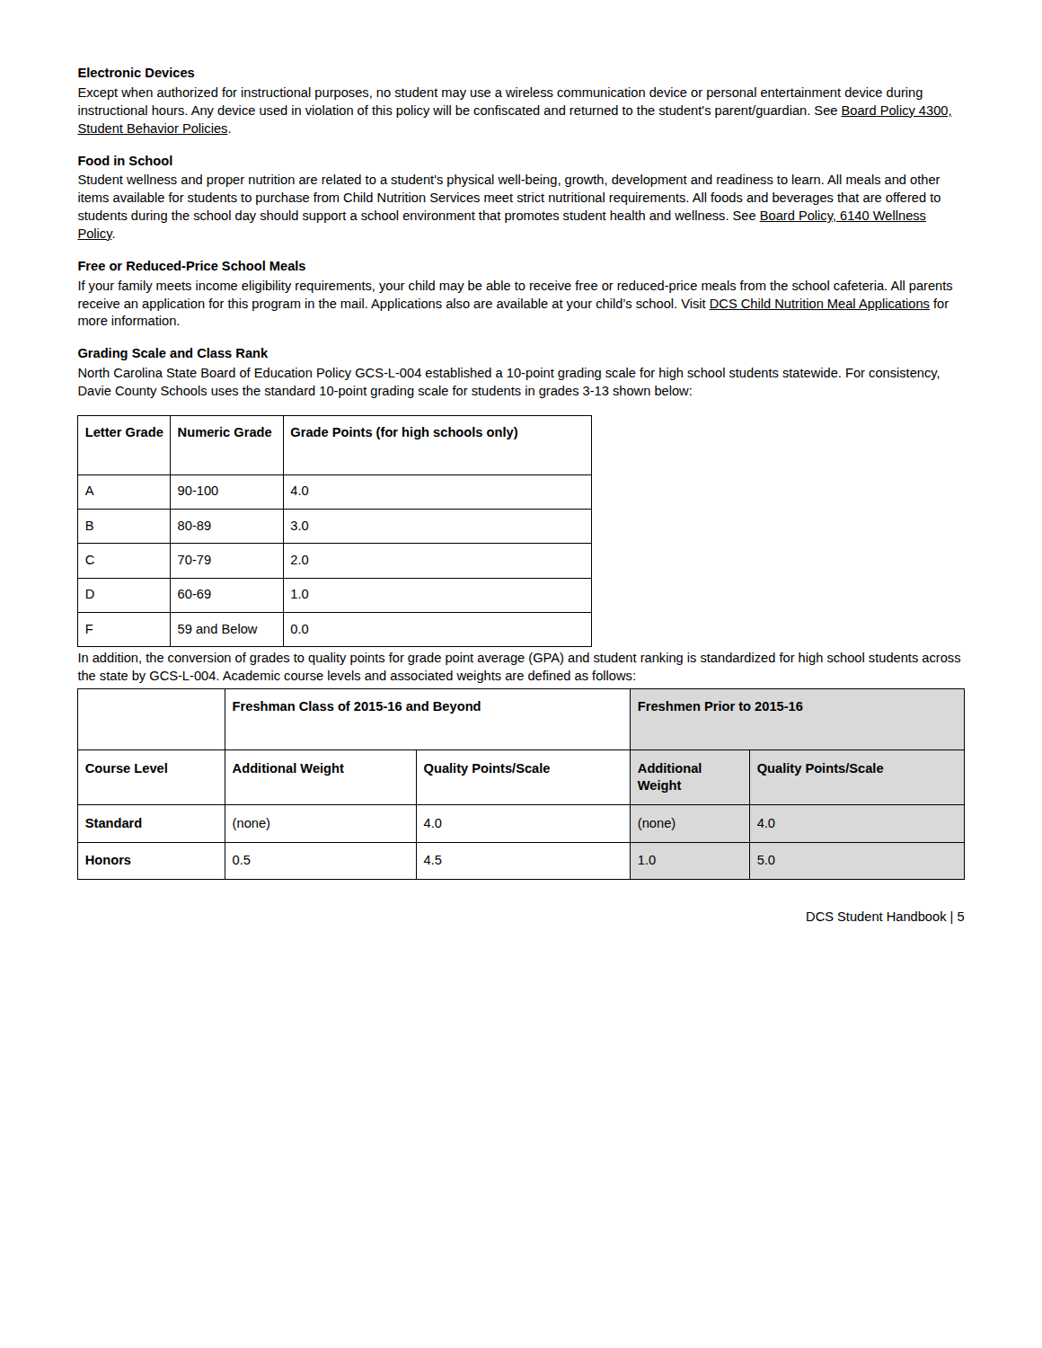Electronic Devices
Except when authorized for instructional purposes, no student may use a wireless communication device or personal entertainment device during instructional hours. Any device used in violation of this policy will be confiscated and returned to the student's parent/guardian. See Board Policy 4300, Student Behavior Policies.
Food in School
Student wellness and proper nutrition are related to a student's physical well-being, growth, development and readiness to learn. All meals and other items available for students to purchase from Child Nutrition Services meet strict nutritional requirements. All foods and beverages that are offered to students during the school day should support a school environment that promotes student health and wellness. See Board Policy, 6140 Wellness Policy.
Free or Reduced-Price School Meals
If your family meets income eligibility requirements, your child may be able to receive free or reduced-price meals from the school cafeteria. All parents receive an application for this program in the mail. Applications also are available at your child’s school. Visit DCS Child Nutrition Meal Applications for more information.
Grading Scale and Class Rank
North Carolina State Board of Education Policy GCS-L-004 established a 10-point grading scale for high school students statewide. For consistency, Davie County Schools uses the standard 10-point grading scale for students in grades 3-13 shown below:
| Letter Grade | Numeric Grade | Grade Points (for high schools only) |
| --- | --- | --- |
| A | 90-100 | 4.0 |
| B | 80-89 | 3.0 |
| C | 70-79 | 2.0 |
| D | 60-69 | 1.0 |
| F | 59 and Below | 0.0 |
In addition, the conversion of grades to quality points for grade point average (GPA) and student ranking is standardized for high school students across the state by GCS-L-004. Academic course levels and associated weights are defined as follows:
| | Freshman Class of 2015-16 and Beyond | Freshmen Prior to 2015-16 |
| Course Level | Additional Weight | Quality Points/Scale | Additional Weight | Quality Points/Scale |
| Standard | (none) | 4.0 | (none) | 4.0 |
| Honors | 0.5 | 4.5 | 1.0 | 5.0 |
DCS Student Handbook | 5